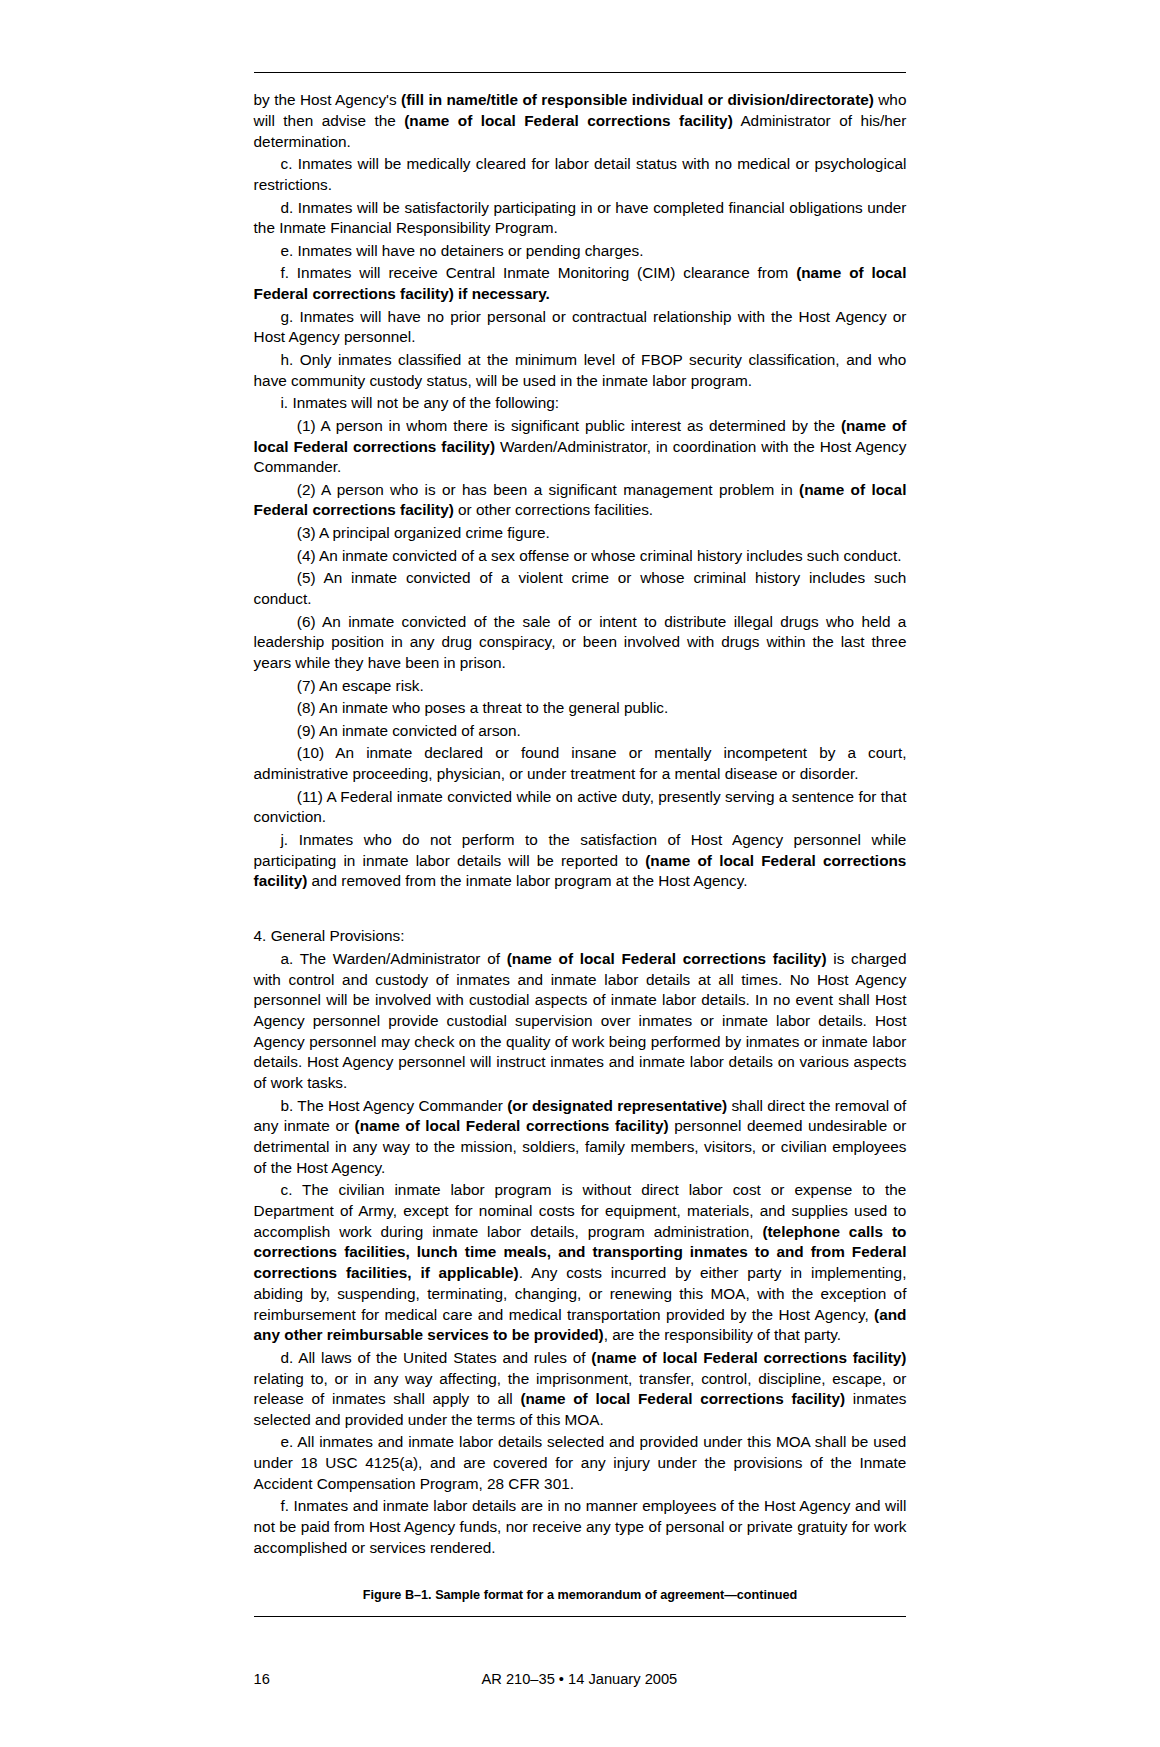by the Host Agency's (fill in name/title of responsible individual or division/directorate) who will then advise the (name of local Federal corrections facility) Administrator of his/her determination.
c. Inmates will be medically cleared for labor detail status with no medical or psychological restrictions.
d. Inmates will be satisfactorily participating in or have completed financial obligations under the Inmate Financial Responsibility Program.
e. Inmates will have no detainers or pending charges.
f. Inmates will receive Central Inmate Monitoring (CIM) clearance from (name of local Federal corrections facility) if necessary.
g. Inmates will have no prior personal or contractual relationship with the Host Agency or Host Agency personnel.
h. Only inmates classified at the minimum level of FBOP security classification, and who have community custody status, will be used in the inmate labor program.
i. Inmates will not be any of the following:
(1) A person in whom there is significant public interest as determined by the (name of local Federal corrections facility) Warden/Administrator, in coordination with the Host Agency Commander.
(2) A person who is or has been a significant management problem in (name of local Federal corrections facility) or other corrections facilities.
(3) A principal organized crime figure.
(4) An inmate convicted of a sex offense or whose criminal history includes such conduct.
(5) An inmate convicted of a violent crime or whose criminal history includes such conduct.
(6) An inmate convicted of the sale of or intent to distribute illegal drugs who held a leadership position in any drug conspiracy, or been involved with drugs within the last three years while they have been in prison.
(7) An escape risk.
(8) An inmate who poses a threat to the general public.
(9) An inmate convicted of arson.
(10) An inmate declared or found insane or mentally incompetent by a court, administrative proceeding, physician, or under treatment for a mental disease or disorder.
(11) A Federal inmate convicted while on active duty, presently serving a sentence for that conviction.
j. Inmates who do not perform to the satisfaction of Host Agency personnel while participating in inmate labor details will be reported to (name of local Federal corrections facility) and removed from the inmate labor program at the Host Agency.
4. General Provisions:
a. The Warden/Administrator of (name of local Federal corrections facility) is charged with control and custody of inmates and inmate labor details at all times. No Host Agency personnel will be involved with custodial aspects of inmate labor details. In no event shall Host Agency personnel provide custodial supervision over inmates or inmate labor details. Host Agency personnel may check on the quality of work being performed by inmates or inmate labor details. Host Agency personnel will instruct inmates and inmate labor details on various aspects of work tasks.
b. The Host Agency Commander (or designated representative) shall direct the removal of any inmate or (name of local Federal corrections facility) personnel deemed undesirable or detrimental in any way to the mission, soldiers, family members, visitors, or civilian employees of the Host Agency.
c. The civilian inmate labor program is without direct labor cost or expense to the Department of Army, except for nominal costs for equipment, materials, and supplies used to accomplish work during inmate labor details, program administration, (telephone calls to corrections facilities, lunch time meals, and transporting inmates to and from Federal corrections facilities, if applicable). Any costs incurred by either party in implementing, abiding by, suspending, terminating, changing, or renewing this MOA, with the exception of reimbursement for medical care and medical transportation provided by the Host Agency, (and any other reimbursable services to be provided), are the responsibility of that party.
d. All laws of the United States and rules of (name of local Federal corrections facility) relating to, or in any way affecting, the imprisonment, transfer, control, discipline, escape, or release of inmates shall apply to all (name of local Federal corrections facility) inmates selected and provided under the terms of this MOA.
e. All inmates and inmate labor details selected and provided under this MOA shall be used under 18 USC 4125(a), and are covered for any injury under the provisions of the Inmate Accident Compensation Program, 28 CFR 301.
f. Inmates and inmate labor details are in no manner employees of the Host Agency and will not be paid from Host Agency funds, nor receive any type of personal or private gratuity for work accomplished or services rendered.
Figure B–1. Sample format for a memorandum of agreement—continued
16 AR 210–35 • 14 January 2005